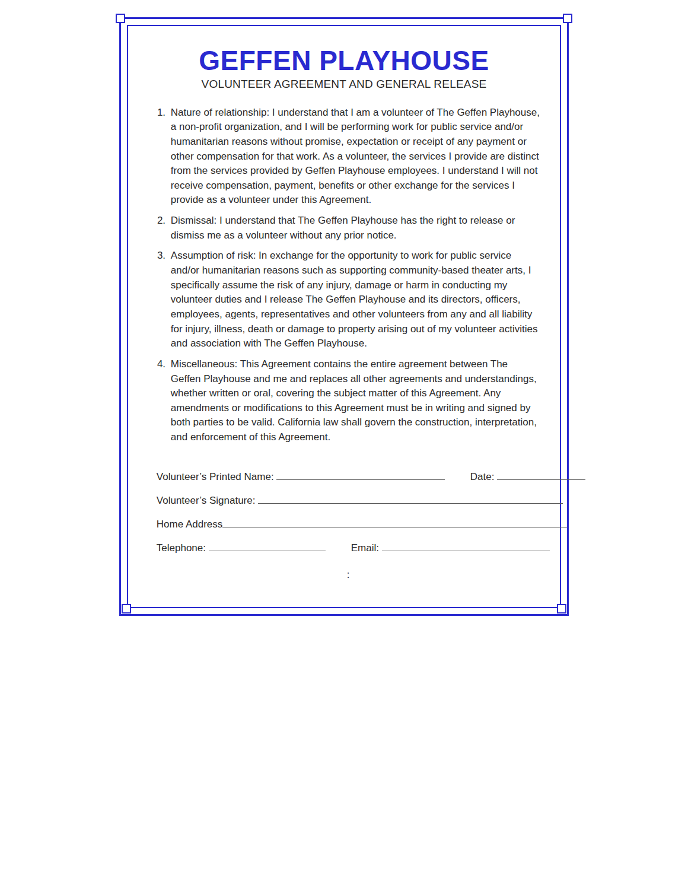GEFFEN PLAYHOUSE
VOLUNTEER AGREEMENT AND GENERAL RELEASE
Nature of relationship: I understand that I am a volunteer of The Geffen Playhouse, a non-profit organization, and I will be performing work for public service and/or humanitarian reasons without promise, expectation or receipt of any payment or other compensation for that work. As a volunteer, the services I provide are distinct from the services provided by Geffen Playhouse employees. I understand I will not receive compensation, payment, benefits or other exchange for the services I provide as a volunteer under this Agreement.
Dismissal: I understand that The Geffen Playhouse has the right to release or dismiss me as a volunteer without any prior notice.
Assumption of risk: In exchange for the opportunity to work for public service and/or humanitarian reasons such as supporting community-based theater arts, I specifically assume the risk of any injury, damage or harm in conducting my volunteer duties and I release The Geffen Playhouse and its directors, officers, employees, agents, representatives and other volunteers from any and all liability for injury, illness, death or damage to property arising out of my volunteer activities and association with The Geffen Playhouse.
Miscellaneous: This Agreement contains the entire agreement between The Geffen Playhouse and me and replaces all other agreements and understandings, whether written or oral, covering the subject matter of this Agreement. Any amendments or modifications to this Agreement must be in writing and signed by both parties to be valid. California law shall govern the construction, interpretation, and enforcement of this Agreement.
Volunteer’s Printed Name: Date:
Volunteer’s Signature:
Home Address
Telephone: Email:
: